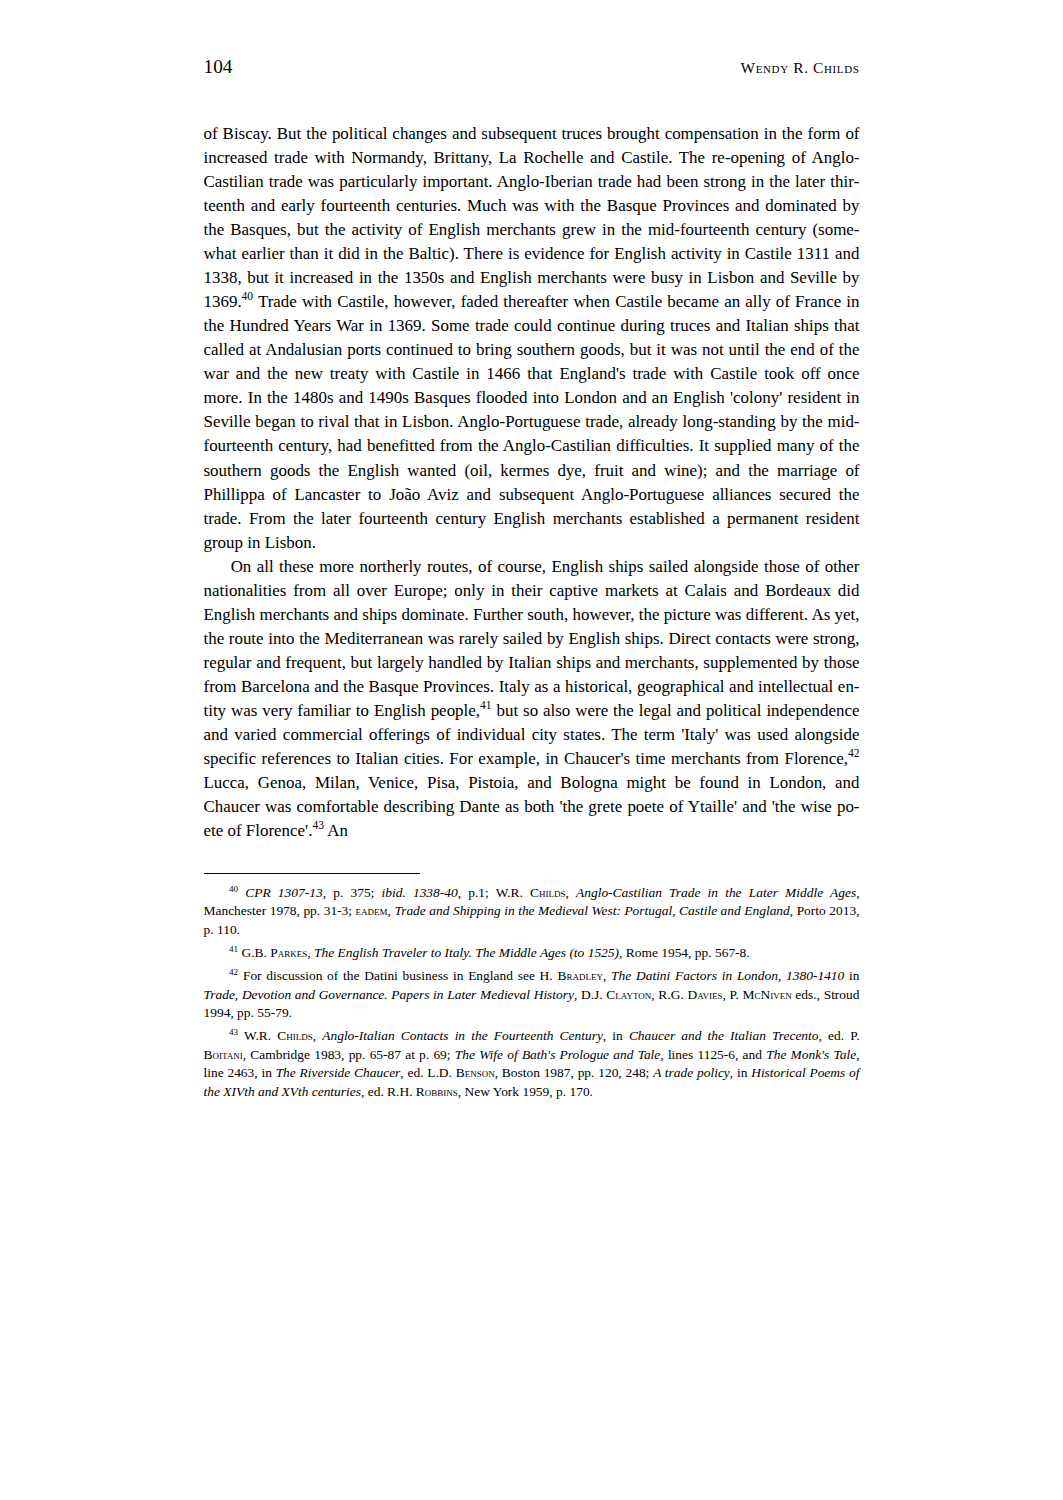104 Wendy R. Childs
of Biscay. But the political changes and subsequent truces brought compensation in the form of increased trade with Normandy, Brittany, La Rochelle and Castile. The re-opening of Anglo-Castilian trade was particularly important. Anglo-Iberian trade had been strong in the later thirteenth and early fourteenth centuries. Much was with the Basque Provinces and dominated by the Basques, but the activity of English merchants grew in the mid-fourteenth century (somewhat earlier than it did in the Baltic). There is evidence for English activity in Castile 1311 and 1338, but it increased in the 1350s and English merchants were busy in Lisbon and Seville by 1369.40 Trade with Castile, however, faded thereafter when Castile became an ally of France in the Hundred Years War in 1369. Some trade could continue during truces and Italian ships that called at Andalusian ports continued to bring southern goods, but it was not until the end of the war and the new treaty with Castile in 1466 that England's trade with Castile took off once more. In the 1480s and 1490s Basques flooded into London and an English 'colony' resident in Seville began to rival that in Lisbon. Anglo-Portuguese trade, already long-standing by the mid-fourteenth century, had benefitted from the Anglo-Castilian difficulties. It supplied many of the southern goods the English wanted (oil, kermes dye, fruit and wine); and the marriage of Phillippa of Lancaster to João Aviz and subsequent Anglo-Portuguese alliances secured the trade. From the later fourteenth century English merchants established a permanent resident group in Lisbon.
On all these more northerly routes, of course, English ships sailed alongside those of other nationalities from all over Europe; only in their captive markets at Calais and Bordeaux did English merchants and ships dominate. Further south, however, the picture was different. As yet, the route into the Mediterranean was rarely sailed by English ships. Direct contacts were strong, regular and frequent, but largely handled by Italian ships and merchants, supplemented by those from Barcelona and the Basque Provinces. Italy as a historical, geographical and intellectual entity was very familiar to English people,41 but so also were the legal and political independence and varied commercial offerings of individual city states. The term 'Italy' was used alongside specific references to Italian cities. For example, in Chaucer's time merchants from Florence,42 Lucca, Genoa, Milan, Venice, Pisa, Pistoia, and Bologna might be found in London, and Chaucer was comfortable describing Dante as both 'the grete poete of Ytaille' and 'the wise poete of Florence'.43 An
40 CPR 1307-13, p. 375; ibid. 1338-40, p.1; W.R. Childs, Anglo-Castilian Trade in the Later Middle Ages, Manchester 1978, pp. 31-3; eadem, Trade and Shipping in the Medieval West: Portugal, Castile and England, Porto 2013, p. 110.
41 G.B. Parkes, The English Traveler to Italy. The Middle Ages (to 1525), Rome 1954, pp. 567-8.
42 For discussion of the Datini business in England see H. Bradley, The Datini Factors in London, 1380-1410 in Trade, Devotion and Governance. Papers in Later Medieval History, D.J. Clayton, R.G. Davies, P. McNiven eds., Stroud 1994, pp. 55-79.
43 W.R. Childs, Anglo-Italian Contacts in the Fourteenth Century, in Chaucer and the Italian Trecento, ed. P. Boitani, Cambridge 1983, pp. 65-87 at p. 69; The Wife of Bath's Prologue and Tale, lines 1125-6, and The Monk's Tale, line 2463, in The Riverside Chaucer, ed. L.D. Benson, Boston 1987, pp. 120, 248; A trade policy, in Historical Poems of the XIVth and XVth centuries, ed. R.H. Robbins, New York 1959, p. 170.